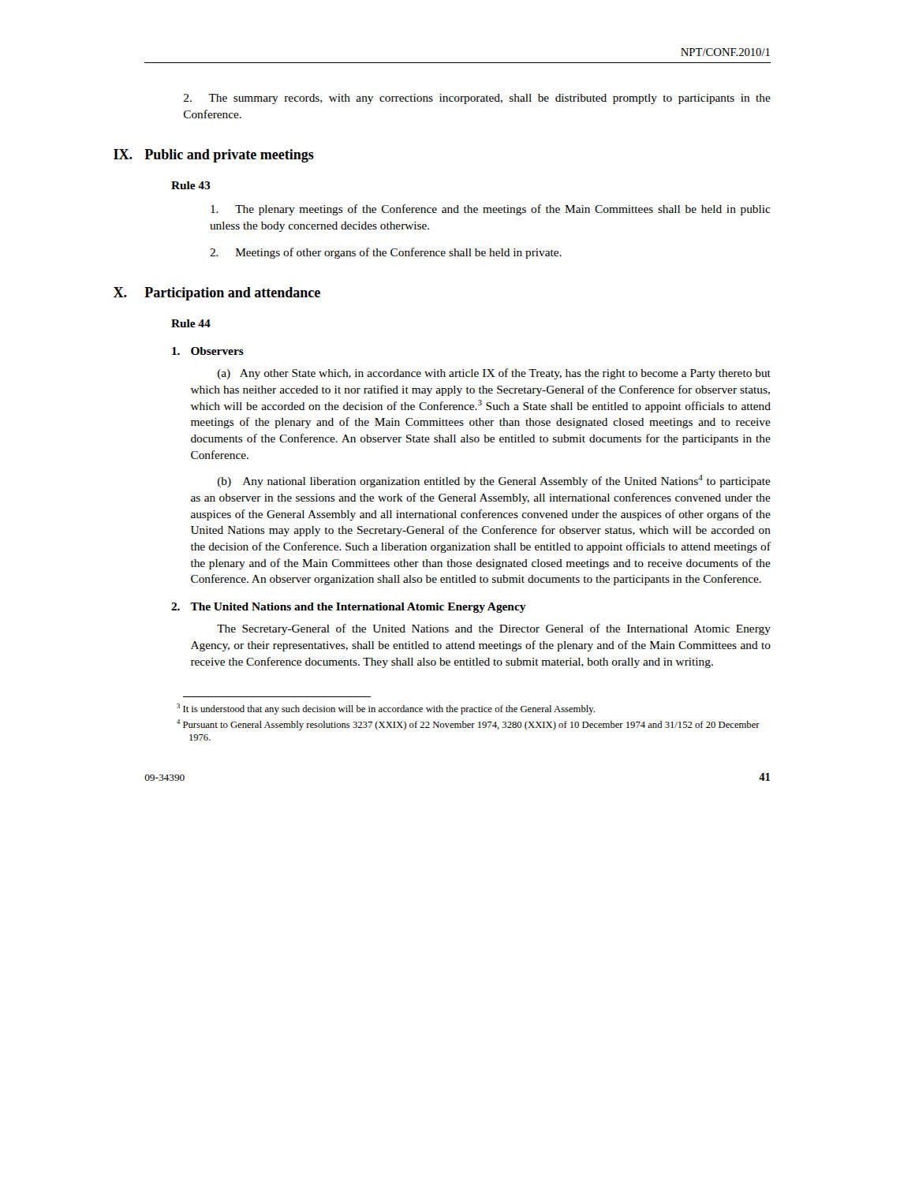NPT/CONF.2010/1
2. The summary records, with any corrections incorporated, shall be distributed promptly to participants in the Conference.
IX. Public and private meetings
Rule 43
1. The plenary meetings of the Conference and the meetings of the Main Committees shall be held in public unless the body concerned decides otherwise.
2. Meetings of other organs of the Conference shall be held in private.
X. Participation and attendance
Rule 44
1. Observers
(a) Any other State which, in accordance with article IX of the Treaty, has the right to become a Party thereto but which has neither acceded to it nor ratified it may apply to the Secretary-General of the Conference for observer status, which will be accorded on the decision of the Conference.3 Such a State shall be entitled to appoint officials to attend meetings of the plenary and of the Main Committees other than those designated closed meetings and to receive documents of the Conference. An observer State shall also be entitled to submit documents for the participants in the Conference.
(b) Any national liberation organization entitled by the General Assembly of the United Nations4 to participate as an observer in the sessions and the work of the General Assembly, all international conferences convened under the auspices of the General Assembly and all international conferences convened under the auspices of other organs of the United Nations may apply to the Secretary-General of the Conference for observer status, which will be accorded on the decision of the Conference. Such a liberation organization shall be entitled to appoint officials to attend meetings of the plenary and of the Main Committees other than those designated closed meetings and to receive documents of the Conference. An observer organization shall also be entitled to submit documents to the participants in the Conference.
2. The United Nations and the International Atomic Energy Agency
The Secretary-General of the United Nations and the Director General of the International Atomic Energy Agency, or their representatives, shall be entitled to attend meetings of the plenary and of the Main Committees and to receive the Conference documents. They shall also be entitled to submit material, both orally and in writing.
3 It is understood that any such decision will be in accordance with the practice of the General Assembly.
4 Pursuant to General Assembly resolutions 3237 (XXIX) of 22 November 1974, 3280 (XXIX) of 10 December 1974 and 31/152 of 20 December 1976.
09-34390 41